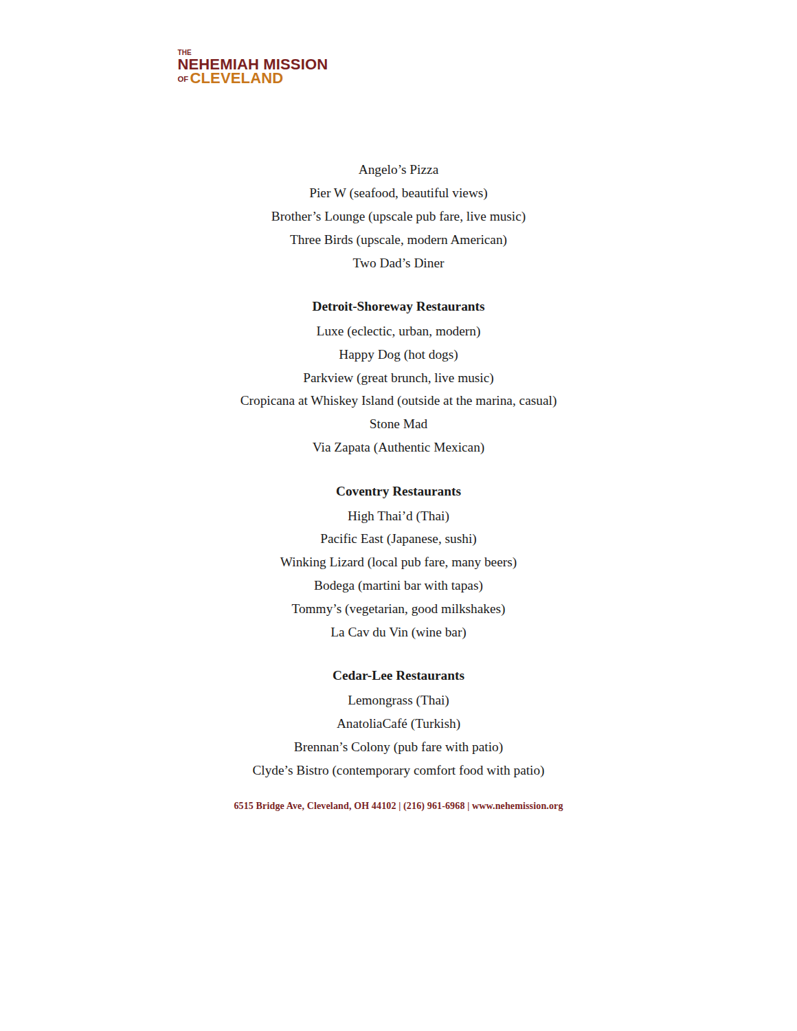THE NEHEMIAH MISSION OFCLEVELAND
Angelo’s Pizza
Pier W (seafood, beautiful views)
Brother’s Lounge (upscale pub fare, live music)
Three Birds (upscale, modern American)
Two Dad’s Diner
Detroit-Shoreway Restaurants
Luxe (eclectic, urban, modern)
Happy Dog (hot dogs)
Parkview (great brunch, live music)
Cropicana at Whiskey Island (outside at the marina, casual)
Stone Mad
Via Zapata (Authentic Mexican)
Coventry Restaurants
High Thai’d (Thai)
Pacific East (Japanese, sushi)
Winking Lizard (local pub fare, many beers)
Bodega (martini bar with tapas)
Tommy’s (vegetarian, good milkshakes)
La Cav du Vin (wine bar)
Cedar-Lee Restaurants
Lemongrass (Thai)
AnatoliaCafé (Turkish)
Brennan’s Colony (pub fare with patio)
Clyde’s Bistro (contemporary comfort food with patio)
6515 Bridge Ave, Cleveland, OH 44102 | (216) 961-6968 | www.nehemission.org